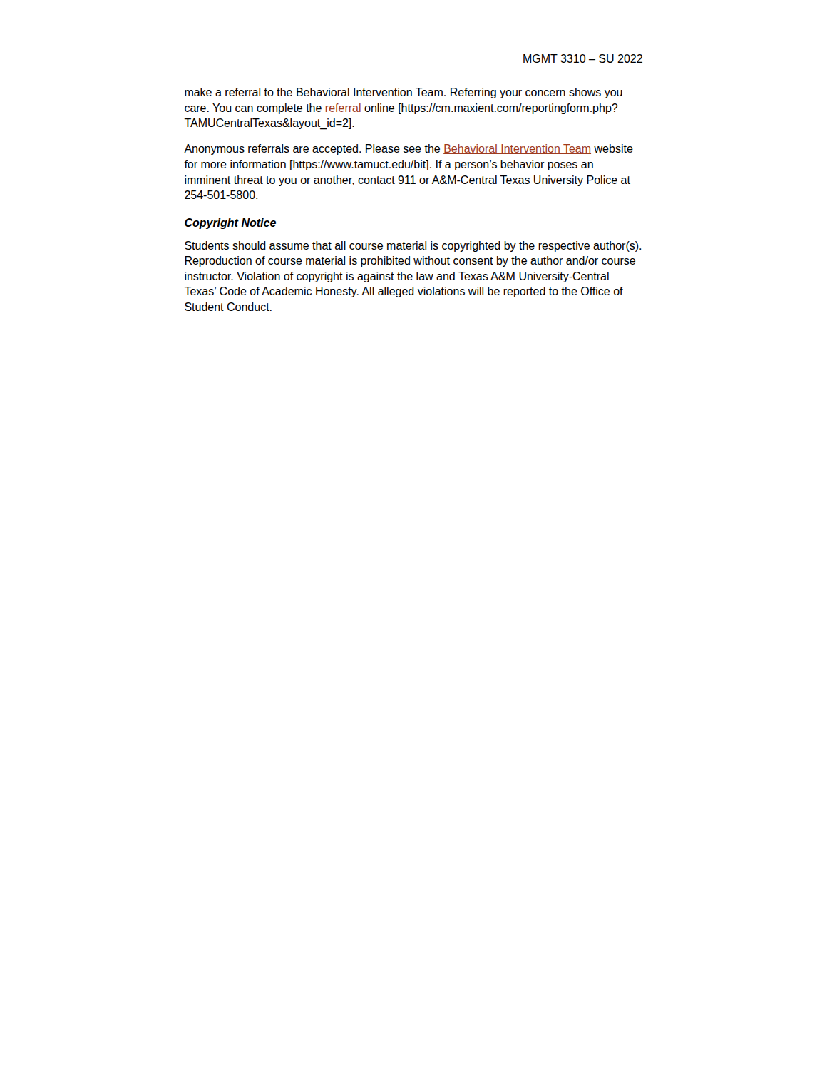MGMT 3310 – SU 2022
make a referral to the Behavioral Intervention Team. Referring your concern shows you care. You can complete the referral online [https://cm.maxient.com/reportingform.php?TAMUCentralTexas&layout_id=2].
Anonymous referrals are accepted. Please see the Behavioral Intervention Team website for more information [https://www.tamuct.edu/bit]. If a person’s behavior poses an imminent threat to you or another, contact 911 or A&M-Central Texas University Police at 254-501-5800.
Copyright Notice
Students should assume that all course material is copyrighted by the respective author(s). Reproduction of course material is prohibited without consent by the author and/or course instructor. Violation of copyright is against the law and Texas A&M University-Central Texas’ Code of Academic Honesty. All alleged violations will be reported to the Office of Student Conduct.